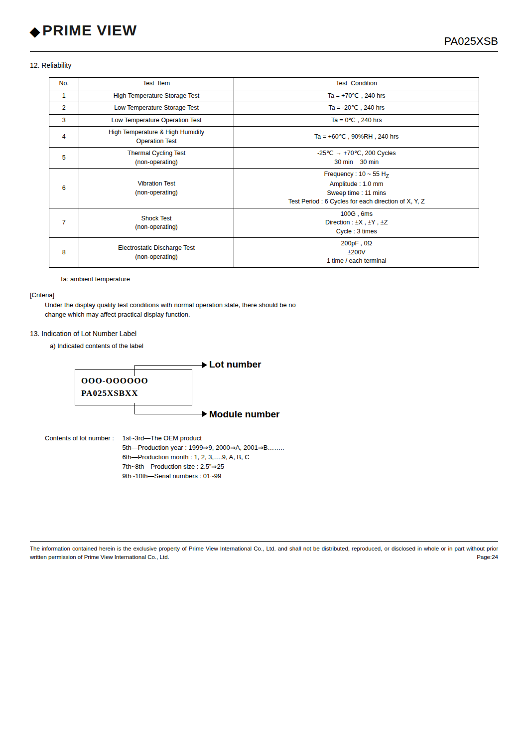◆PRIME VIEW
PA025XSB
12. Reliability
| No. | Test Item | Test Condition |
| --- | --- | --- |
| 1 | High Temperature Storage Test | Ta = +70℃ , 240 hrs |
| 2 | Low Temperature Storage Test | Ta = -20℃ , 240 hrs |
| 3 | Low Temperature Operation Test | Ta = 0℃ , 240 hrs |
| 4 | High Temperature & High Humidity Operation Test | Ta = +60℃ , 90%RH , 240 hrs |
| 5 | Thermal Cycling Test (non-operating) | -25℃ → +70℃, 200 Cycles 30 min 30 min |
| 6 | Vibration Test (non-operating) | Frequency : 10 ~ 55 H Z Amplitude : 1.0 mm Sweep time : 11 mins Test Period : 6 Cycles for each direction of X, Y, Z |
| 7 | Shock Test (non-operating) | 100G , 6ms Direction : ±X , ±Y , ±Z Cycle : 3 times |
| 8 | Electrostatic Discharge Test (non-operating) | 200pF , 0Ω ±200V 1 time / each terminal |
Ta: ambient temperature
[Criteria]
Under the display quality test conditions with normal operation state, there should be no
change which may affect practical display function.
13. Indication of Lot Number Label
a) Indicated contents of the label
Lot number
OOO-OOOOOO
PA025XSBXX
Module number
Contents of lot number :
1st~3rd—The OEM product
5th—Production year : 1999⇒9, 2000⇒A, 2001⇒B……..
6th—Production month : 1, 2, 3,….9, A, B, C
7th~8th—Production size : 2.5”⇒25
9th~10th—Serial numbers : 01~99
The information contained herein is the exclusive property of Prime View International Co., Ltd. and shall not be distributed, reproduced, or disclosed in whole or in part without prior written permission of Prime View International Co., Ltd.Page:24